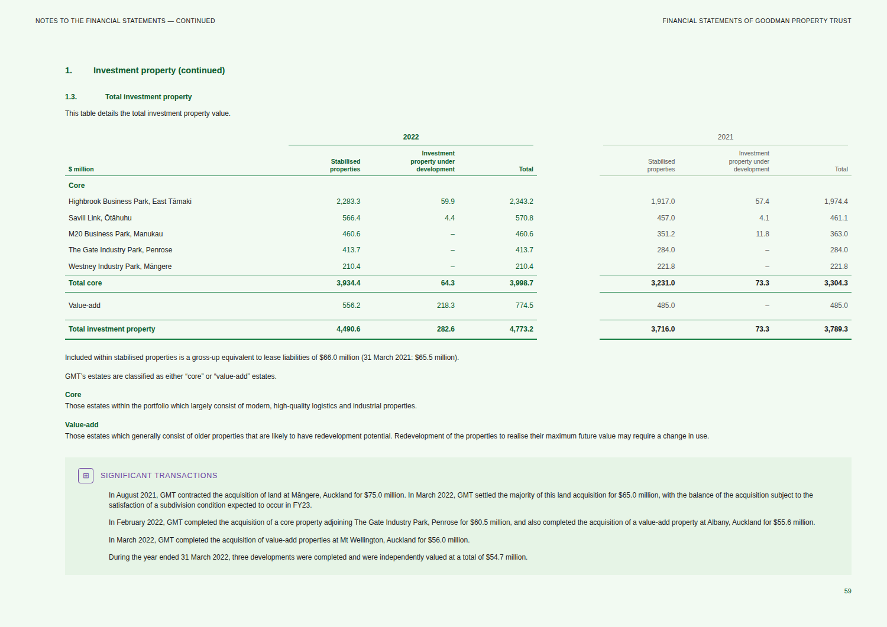Notes to the financial statements — continued
Financial statements of Goodman Property Trust
1. Investment property (continued)
1.3. Total investment property
This table details the total investment property value.
| | 2022 | | 2021 |
| --- | --- | --- | --- |
| $ million | Stabilised properties | Investment property under development | Total | | Stabilised properties | Investment property under development | Total |
| Core | | | | | | | |
| Highbrook Business Park, East Tāmaki | 2,283.3 | 59.9 | 2,343.2 | | 1,917.0 | 57.4 | 1,974.4 |
| Savill Link, Ōtāhuhu | 566.4 | 4.4 | 570.8 | | 457.0 | 4.1 | 461.1 |
| M20 Business Park, Manukau | 460.6 | – | 460.6 | | 351.2 | 11.8 | 363.0 |
| The Gate Industry Park, Penrose | 413.7 | – | 413.7 | | 284.0 | – | 284.0 |
| Westney Industry Park, Māngere | 210.4 | – | 210.4 | | 221.8 | – | 221.8 |
| Total core | 3,934.4 | 64.3 | 3,998.7 | | 3,231.0 | 73.3 | 3,304.3 |
| Value-add | 556.2 | 218.3 | 774.5 | | 485.0 | – | 485.0 |
| Total investment property | 4,490.6 | 282.6 | 4,773.2 | | 3,716.0 | 73.3 | 3,789.3 |
Included within stabilised properties is a gross-up equivalent to lease liabilities of $66.0 million (31 March 2021: $65.5 million).
GMT’s estates are classified as either “core” or “value-add” estates.
Core
Those estates within the portfolio which largely consist of modern, high-quality logistics and industrial properties.
Value-add
Those estates which generally consist of older properties that are likely to have redevelopment potential. Redevelopment of the properties to realise their maximum future value may require a change in use.
⊞
Significant transactions
In August 2021, GMT contracted the acquisition of land at Māngere, Auckland for $75.0 million. In March 2022, GMT settled the majority of this land acquisition for $65.0 million, with the balance of the acquisition subject to the satisfaction of a subdivision condition expected to occur in FY23.
In February 2022, GMT completed the acquisition of a core property adjoining The Gate Industry Park, Penrose for $60.5 million, and also completed the acquisition of a value-add property at Albany, Auckland for $55.6 million.
In March 2022, GMT completed the acquisition of value-add properties at Mt Wellington, Auckland for $56.0 million.
During the year ended 31 March 2022, three developments were completed and were independently valued at a total of $54.7 million.
59